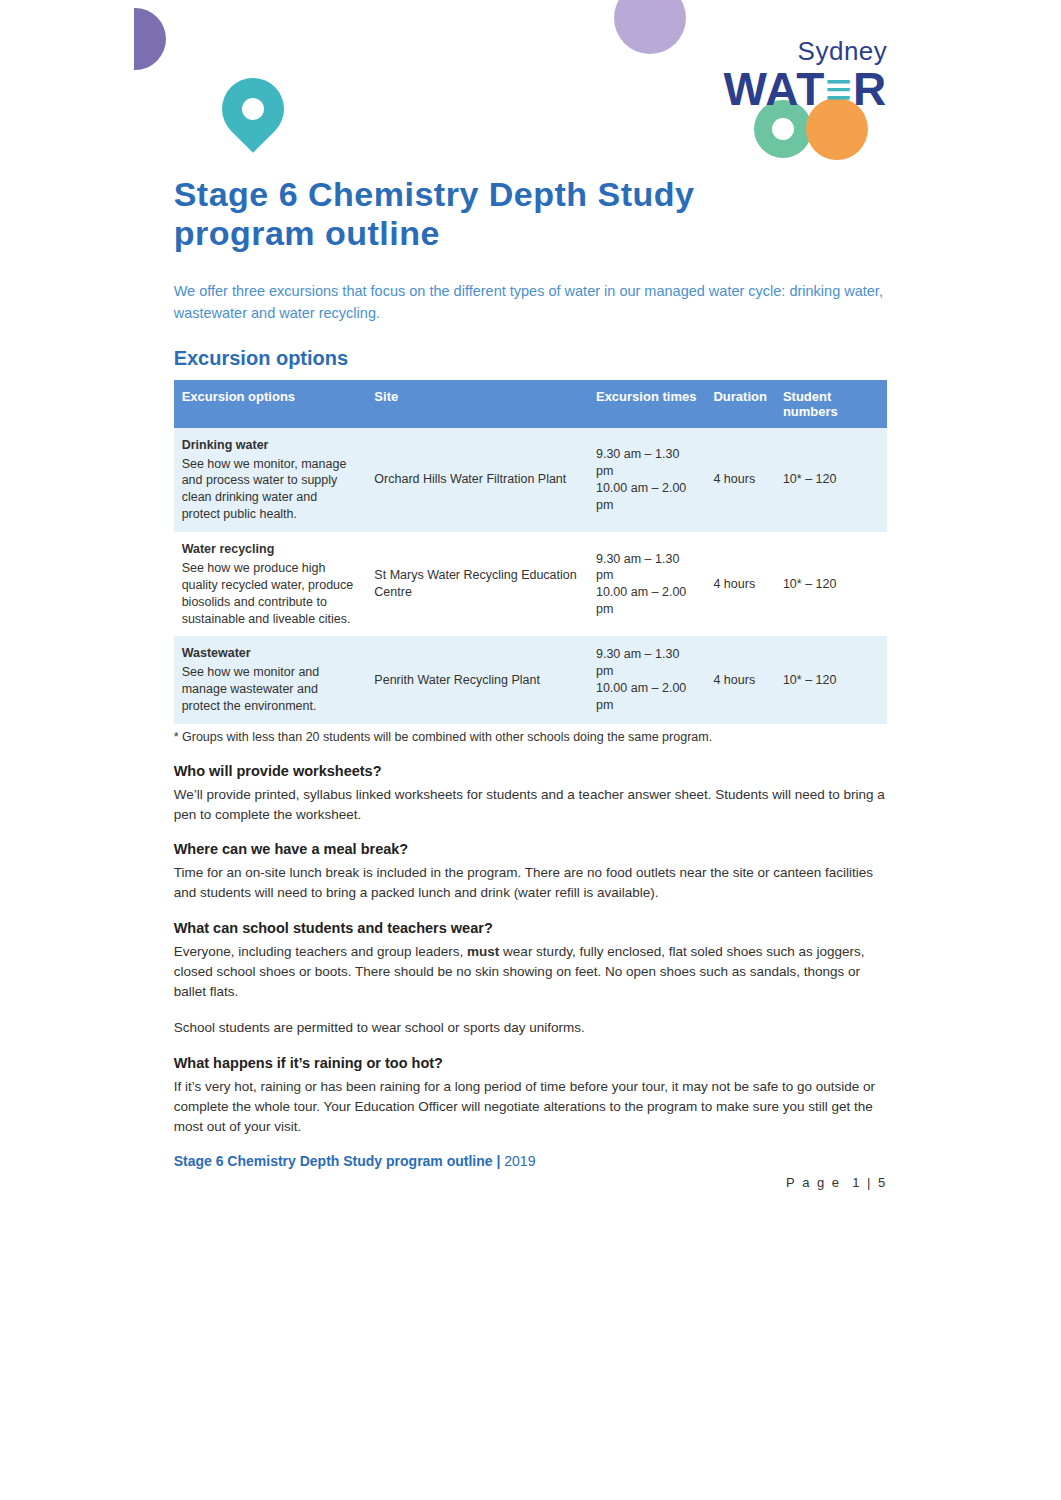Sydney
WAT≡R
Stage 6 Chemistry Depth Study
program outline
We offer three excursions that focus on the different types of water in our managed water cycle: drinking water, wastewater and water recycling.
Excursion options
| Excursion options | Site | Excursion times | Duration | Student numbers |
| --- | --- | --- | --- | --- |
| Drinking water See how we monitor, manage and process water to supply clean drinking water and protect public health. | Orchard Hills Water Filtration Plant | 9.30 am – 1.30 pm 10.00 am – 2.00 pm | 4 hours | 10* – 120 |
| Water recycling See how we produce high quality recycled water, produce biosolids and contribute to sustainable and liveable cities. | St Marys Water Recycling Education Centre | 9.30 am – 1.30 pm 10.00 am – 2.00 pm | 4 hours | 10* – 120 |
| Wastewater See how we monitor and manage wastewater and protect the environment. | Penrith Water Recycling Plant | 9.30 am – 1.30 pm 10.00 am – 2.00 pm | 4 hours | 10* – 120 |
* Groups with less than 20 students will be combined with other schools doing the same program.
Who will provide worksheets?
We’ll provide printed, syllabus linked worksheets for students and a teacher answer sheet. Students will need to bring a pen to complete the worksheet.
Where can we have a meal break?
Time for an on-site lunch break is included in the program. There are no food outlets near the site or canteen facilities and students will need to bring a packed lunch and drink (water refill is available).
What can school students and teachers wear?
Everyone, including teachers and group leaders, must wear sturdy, fully enclosed, flat soled shoes such as joggers, closed school shoes or boots. There should be no skin showing on feet. No open shoes such as sandals, thongs or ballet flats.
School students are permitted to wear school or sports day uniforms.
What happens if it’s raining or too hot?
If it’s very hot, raining or has been raining for a long period of time before your tour, it may not be safe to go outside or complete the whole tour. Your Education Officer will negotiate alterations to the program to make sure you still get the most out of your visit.
Stage 6 Chemistry Depth Study program outline | 2019
P a g e 1 | 5